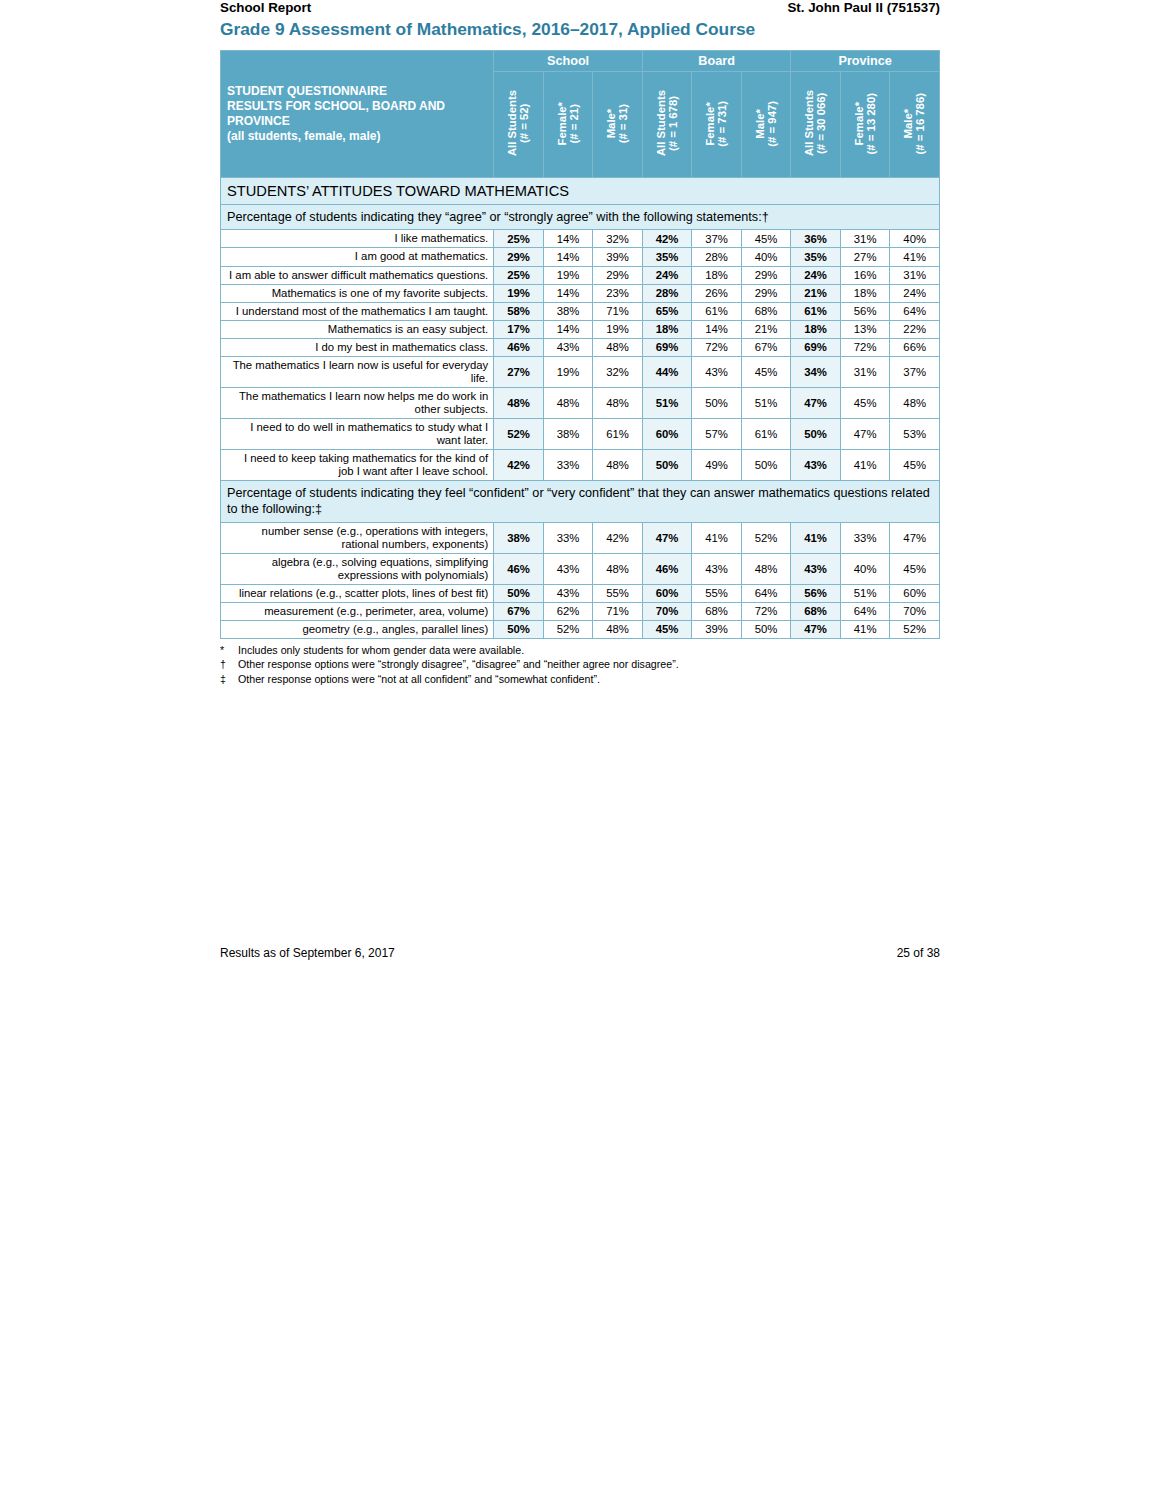School Report
St. John Paul II (751537)
Grade 9 Assessment of Mathematics, 2016–2017, Applied Course
| STUDENT QUESTIONNAIRE RESULTS FOR SCHOOL, BOARD AND PROVINCE (all students, female, male) | School | Board | Province |
| All Students (# = 52) | Female* (# = 21) | Male* (# = 31) | All Students (# = 1 678) | Female* (# = 731) | Male* (# = 947) | All Students (# = 30 066) | Female* (# = 13 280) | Male* (# = 16 786) |
| STUDENTS’ ATTITUDES TOWARD MATHEMATICS |
| Percentage of students indicating they “agree” or “strongly agree” with the following statements:† |
| I like mathematics. | 25% | 14% | 32% | 42% | 37% | 45% | 36% | 31% | 40% |
| I am good at mathematics. | 29% | 14% | 39% | 35% | 28% | 40% | 35% | 27% | 41% |
| I am able to answer difficult mathematics questions. | 25% | 19% | 29% | 24% | 18% | 29% | 24% | 16% | 31% |
| Mathematics is one of my favorite subjects. | 19% | 14% | 23% | 28% | 26% | 29% | 21% | 18% | 24% |
| I understand most of the mathematics I am taught. | 58% | 38% | 71% | 65% | 61% | 68% | 61% | 56% | 64% |
| Mathematics is an easy subject. | 17% | 14% | 19% | 18% | 14% | 21% | 18% | 13% | 22% |
| I do my best in mathematics class. | 46% | 43% | 48% | 69% | 72% | 67% | 69% | 72% | 66% |
| The mathematics I learn now is useful for everyday life. | 27% | 19% | 32% | 44% | 43% | 45% | 34% | 31% | 37% |
| The mathematics I learn now helps me do work in other subjects. | 48% | 48% | 48% | 51% | 50% | 51% | 47% | 45% | 48% |
| I need to do well in mathematics to study what I want later. | 52% | 38% | 61% | 60% | 57% | 61% | 50% | 47% | 53% |
| I need to keep taking mathematics for the kind of job I want after I leave school. | 42% | 33% | 48% | 50% | 49% | 50% | 43% | 41% | 45% |
| Percentage of students indicating they feel “confident” or “very confident” that they can answer mathematics questions related to the following:‡ |
| number sense (e.g., operations with integers, rational numbers, exponents) | 38% | 33% | 42% | 47% | 41% | 52% | 41% | 33% | 47% |
| algebra (e.g., solving equations, simplifying expressions with polynomials) | 46% | 43% | 48% | 46% | 43% | 48% | 43% | 40% | 45% |
| linear relations (e.g., scatter plots, lines of best fit) | 50% | 43% | 55% | 60% | 55% | 64% | 56% | 51% | 60% |
| measurement (e.g., perimeter, area, volume) | 67% | 62% | 71% | 70% | 68% | 72% | 68% | 64% | 70% |
| geometry (e.g., angles, parallel lines) | 50% | 52% | 48% | 45% | 39% | 50% | 47% | 41% | 52% |
*Includes only students for whom gender data were available.
†Other response options were “strongly disagree”, “disagree” and “neither agree nor disagree”.
‡Other response options were “not at all confident” and “somewhat confident”.
Results as of September 6, 2017
25 of 38